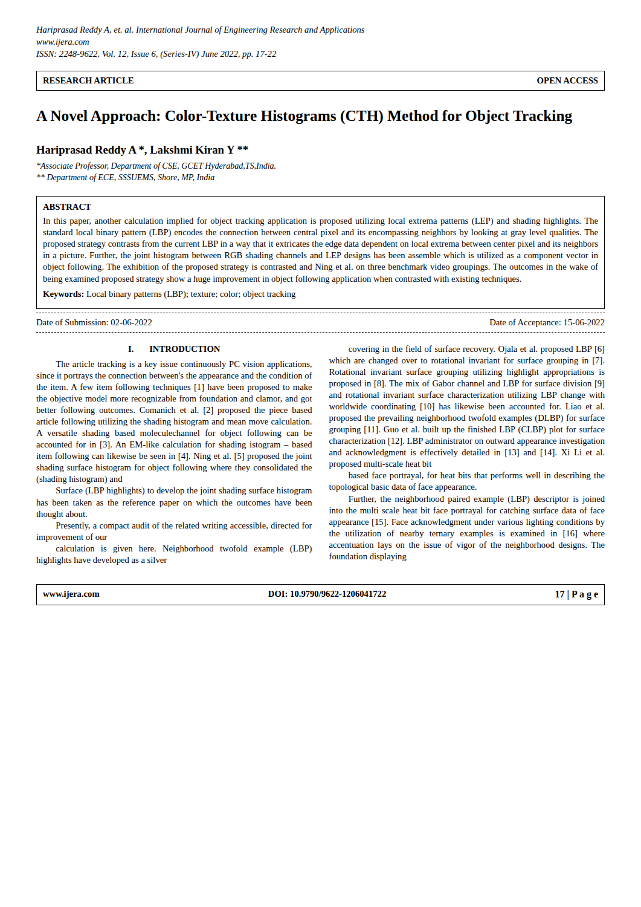Hariprasad Reddy A, et. al. International Journal of Engineering Research and Applications
www.ijera.com
ISSN: 2248-9622, Vol. 12, Issue 6, (Series-IV) June 2022, pp. 17-22
RESEARCH ARTICLE OPEN ACCESS
A Novel Approach: Color-Texture Histograms (CTH) Method for Object Tracking
Hariprasad Reddy A *, Lakshmi Kiran Y **
*Associate Professor, Department of CSE, GCET Hyderabad,TS,India.
** Department of ECE, SSSUEMS, Shore, MP, India
ABSTRACT
In this paper, another calculation implied for object tracking application is proposed utilizing local extrema patterns (LEP) and shading highlights. The standard local binary pattern (LBP) encodes the connection between central pixel and its encompassing neighbors by looking at gray level qualities. The proposed strategy contrasts from the current LBP in a way that it extricates the edge data dependent on local extrema between center pixel and its neighbors in a picture. Further, the joint histogram between RGB shading channels and LEP designs has been assemble which is utilized as a component vector in object following. The exhibition of the proposed strategy is contrasted and Ning et al. on three benchmark video groupings. The outcomes in the wake of being examined proposed strategy show a huge improvement in object following application when contrasted with existing techniques.
Keywords: Local binary patterns (LBP); texture; color; object tracking
Date of Submission: 02-06-2022 Date of Acceptance: 15-06-2022
I. INTRODUCTION
The article tracking is a key issue continuously PC vision applications, since it portrays the connection between's the appearance and the condition of the item. A few item following techniques [1] have been proposed to make the objective model more recognizable from foundation and clamor, and got better following outcomes. Comanich et al. [2] proposed the piece based article following utilizing the shading histogram and mean move calculation. A versatile shading based moleculechannel for object following can be accounted for in [3]. An EM-like calculation for shading istogram – based item following can likewise be seen in [4]. Ning et al. [5] proposed the joint shading surface histogram for object following where they consolidated the (shading histogram) and
Surface (LBP highlights) to develop the joint shading surface histogram has been taken as the reference paper on which the outcomes have been thought about.
Presently, a compact audit of the related writing accessible, directed for improvement of our
calculation is given here. Neighborhood twofold example (LBP) highlights have developed as a silver
covering in the field of surface recovery. Ojala et al. proposed LBP [6] which are changed over to rotational invariant for surface grouping in [7]. Rotational invariant surface grouping utilizing highlight appropriations is proposed in [8]. The mix of Gabor channel and LBP for surface division [9] and rotational invariant surface characterization utilizing LBP change with worldwide coordinating [10] has likewise been accounted for. Liao et al. proposed the prevailing neighborhood twofold examples (DLBP) for surface grouping [11]. Guo et al. built up the finished LBP (CLBP) plot for surface characterization [12]. LBP administrator on outward appearance investigation and acknowledgment is effectively detailed in [13] and [14]. Xi Li et al. proposed multi-scale heat bit
based face portrayal, for heat bits that performs well in describing the topological basic data of face appearance.
Further, the neighborhood paired example (LBP) descriptor is joined into the multi scale heat bit face portrayal for catching surface data of face appearance [15]. Face acknowledgment under various lighting conditions by the utilization of nearby ternary examples is examined in [16] where accentuation lays on the issue of vigor of the neighborhood designs. The foundation displaying
www.ijera.com DOI: 10.9790/9622-1206041722 17 | P a g e